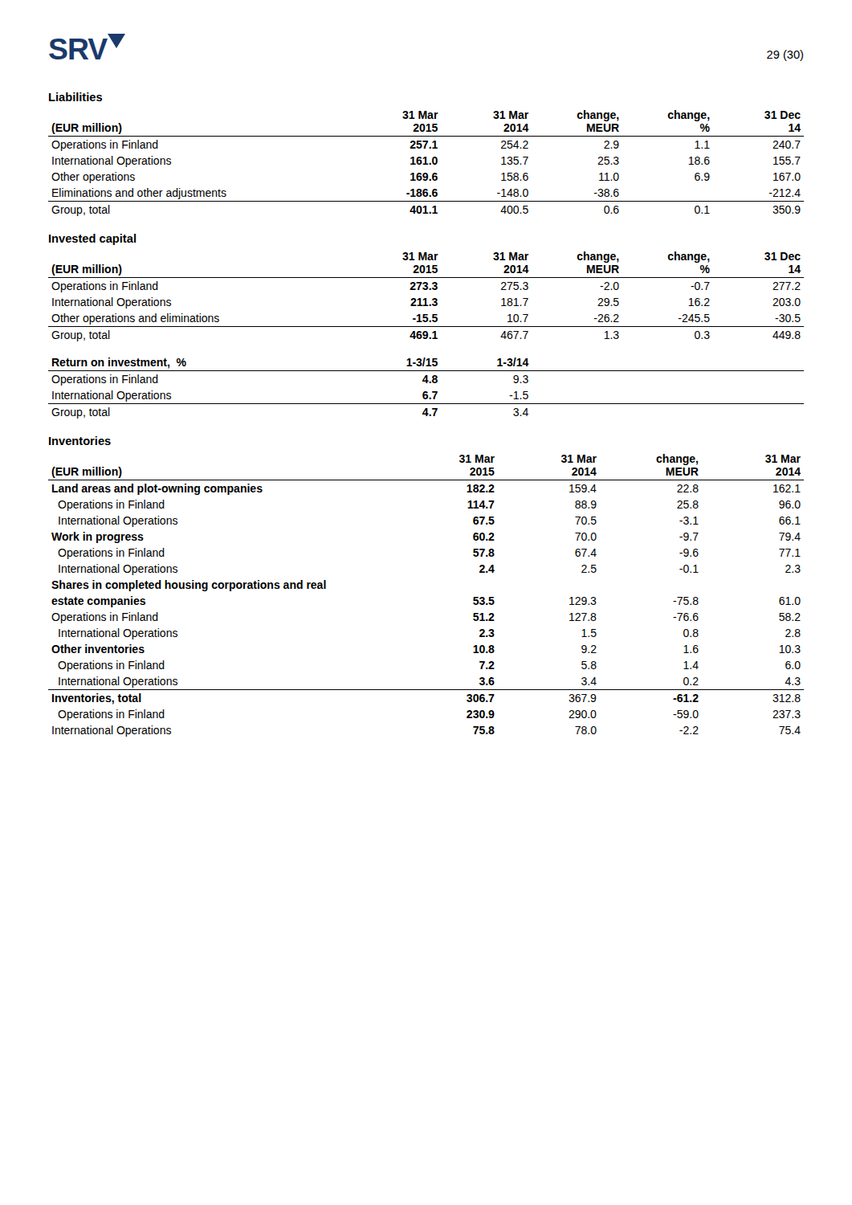SRV
29 (30)
Liabilities
| (EUR million) | 31 Mar 2015 | 31 Mar 2014 | change, MEUR | change, % | 31 Dec 14 |
| --- | --- | --- | --- | --- | --- |
| Operations in Finland | 257.1 | 254.2 | 2.9 | 1.1 | 240.7 |
| International Operations | 161.0 | 135.7 | 25.3 | 18.6 | 155.7 |
| Other operations | 169.6 | 158.6 | 11.0 | 6.9 | 167.0 |
| Eliminations and other adjustments | -186.6 | -148.0 | -38.6 | | -212.4 |
| Group, total | 401.1 | 400.5 | 0.6 | 0.1 | 350.9 |
Invested capital
| (EUR million) | 31 Mar 2015 | 31 Mar 2014 | change, MEUR | change, % | 31 Dec 14 |
| --- | --- | --- | --- | --- | --- |
| Operations in Finland | 273.3 | 275.3 | -2.0 | -0.7 | 277.2 |
| International Operations | 211.3 | 181.7 | 29.5 | 16.2 | 203.0 |
| Other operations and eliminations | -15.5 | 10.7 | -26.2 | -245.5 | -30.5 |
| Group, total | 469.1 | 467.7 | 1.3 | 0.3 | 449.8 |
| Return on investment, % | 1-3/15 | 1-3/14 | | | |
| --- | --- | --- | --- | --- | --- |
| Operations in Finland | 4.8 | 9.3 | | | |
| International Operations | 6.7 | -1.5 | | | |
| Group, total | 4.7 | 3.4 | | | |
Inventories
| (EUR million) | 31 Mar 2015 | 31 Mar 2014 | change, MEUR | 31 Mar 2014 |
| --- | --- | --- | --- | --- |
| Land areas and plot-owning companies | 182.2 | 159.4 | 22.8 | 162.1 |
| Operations in Finland | 114.7 | 88.9 | 25.8 | 96.0 |
| International Operations | 67.5 | 70.5 | -3.1 | 66.1 |
| Work in progress | 60.2 | 70.0 | -9.7 | 79.4 |
| Operations in Finland | 57.8 | 67.4 | -9.6 | 77.1 |
| International Operations | 2.4 | 2.5 | -0.1 | 2.3 |
| Shares in completed housing corporations and real | | | | |
| estate companies | 53.5 | 129.3 | -75.8 | 61.0 |
| Operations in Finland | 51.2 | 127.8 | -76.6 | 58.2 |
| International Operations | 2.3 | 1.5 | 0.8 | 2.8 |
| Other inventories | 10.8 | 9.2 | 1.6 | 10.3 |
| Operations in Finland | 7.2 | 5.8 | 1.4 | 6.0 |
| International Operations | 3.6 | 3.4 | 0.2 | 4.3 |
| Inventories, total | 306.7 | 367.9 | -61.2 | 312.8 |
| Operations in Finland | 230.9 | 290.0 | -59.0 | 237.3 |
| International Operations | 75.8 | 78.0 | -2.2 | 75.4 |